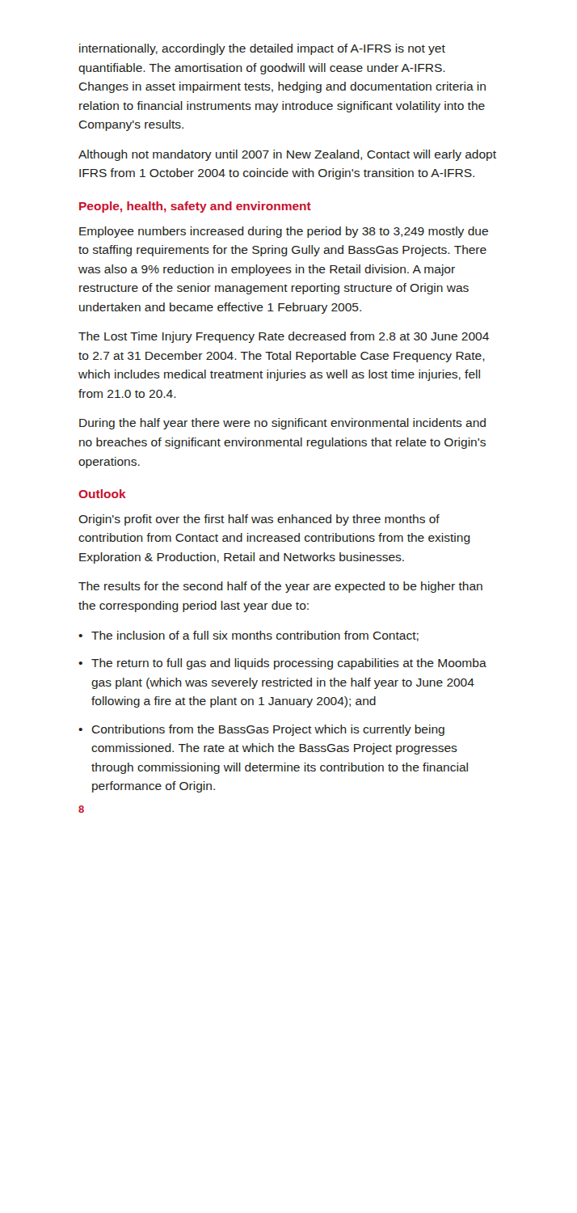internationally, accordingly the detailed impact of A-IFRS is not yet quantifiable. The amortisation of goodwill will cease under A-IFRS. Changes in asset impairment tests, hedging and documentation criteria in relation to financial instruments may introduce significant volatility into the Company's results.
Although not mandatory until 2007 in New Zealand, Contact will early adopt IFRS from 1 October 2004 to coincide with Origin's transition to A-IFRS.
People, health, safety and environment
Employee numbers increased during the period by 38 to 3,249 mostly due to staffing requirements for the Spring Gully and BassGas Projects. There was also a 9% reduction in employees in the Retail division. A major restructure of the senior management reporting structure of Origin was undertaken and became effective 1 February 2005.
The Lost Time Injury Frequency Rate decreased from 2.8 at 30 June 2004 to 2.7 at 31 December 2004. The Total Reportable Case Frequency Rate, which includes medical treatment injuries as well as lost time injuries, fell from 21.0 to 20.4.
During the half year there were no significant environmental incidents and no breaches of significant environmental regulations that relate to Origin's operations.
Outlook
Origin's profit over the first half was enhanced by three months of contribution from Contact and increased contributions from the existing Exploration & Production, Retail and Networks businesses.
The results for the second half of the year are expected to be higher than the corresponding period last year due to:
The inclusion of a full six months contribution from Contact;
The return to full gas and liquids processing capabilities at the Moomba gas plant (which was severely restricted in the half year to June 2004 following a fire at the plant on 1 January 2004); and
Contributions from the BassGas Project which is currently being commissioned. The rate at which the BassGas Project progresses through commissioning will determine its contribution to the financial performance of Origin.
8